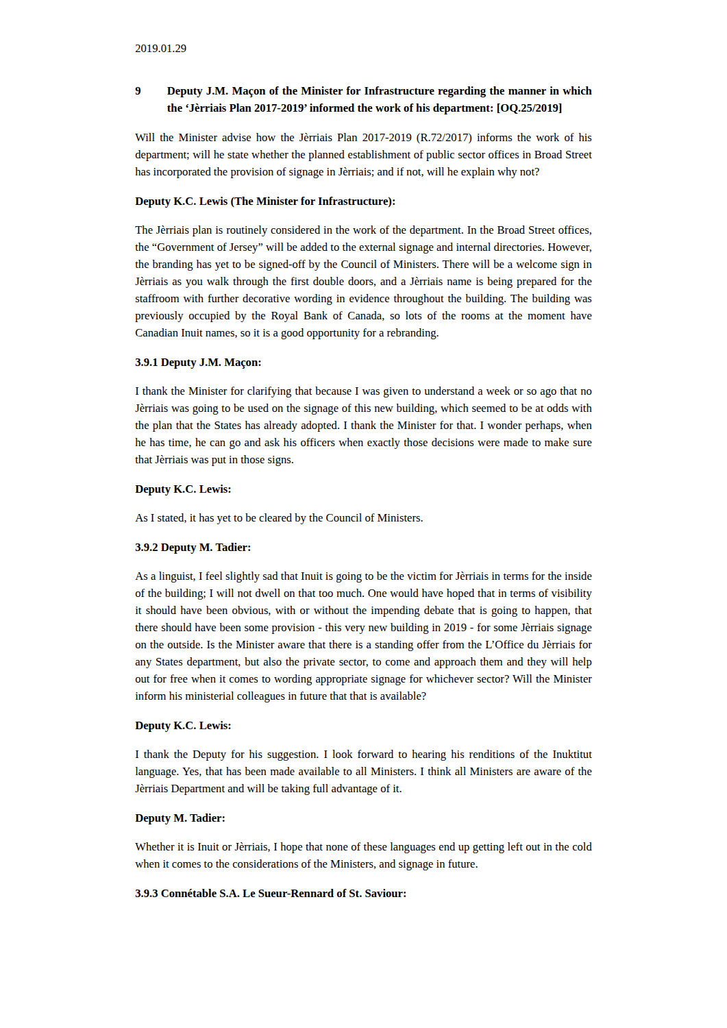2019.01.29
9 Deputy J.M. Maçon of the Minister for Infrastructure regarding the manner in which the ‘Jèrriais Plan 2017-2019’ informed the work of his department: [OQ.25/2019]
Will the Minister advise how the Jèrriais Plan 2017-2019 (R.72/2017) informs the work of his department; will he state whether the planned establishment of public sector offices in Broad Street has incorporated the provision of signage in Jèrriais; and if not, will he explain why not?
Deputy K.C. Lewis (The Minister for Infrastructure):
The Jèrriais plan is routinely considered in the work of the department. In the Broad Street offices, the “Government of Jersey” will be added to the external signage and internal directories. However, the branding has yet to be signed-off by the Council of Ministers. There will be a welcome sign in Jèrriais as you walk through the first double doors, and a Jèrriais name is being prepared for the staffroom with further decorative wording in evidence throughout the building. The building was previously occupied by the Royal Bank of Canada, so lots of the rooms at the moment have Canadian Inuit names, so it is a good opportunity for a rebranding.
3.9.1 Deputy J.M. Maçon:
I thank the Minister for clarifying that because I was given to understand a week or so ago that no Jèrriais was going to be used on the signage of this new building, which seemed to be at odds with the plan that the States has already adopted. I thank the Minister for that. I wonder perhaps, when he has time, he can go and ask his officers when exactly those decisions were made to make sure that Jèrriais was put in those signs.
Deputy K.C. Lewis:
As I stated, it has yet to be cleared by the Council of Ministers.
3.9.2 Deputy M. Tadier:
As a linguist, I feel slightly sad that Inuit is going to be the victim for Jèrriais in terms for the inside of the building; I will not dwell on that too much. One would have hoped that in terms of visibility it should have been obvious, with or without the impending debate that is going to happen, that there should have been some provision - this very new building in 2019 - for some Jèrriais signage on the outside. Is the Minister aware that there is a standing offer from the L’Office du Jèrriais for any States department, but also the private sector, to come and approach them and they will help out for free when it comes to wording appropriate signage for whichever sector? Will the Minister inform his ministerial colleagues in future that that is available?
Deputy K.C. Lewis:
I thank the Deputy for his suggestion. I look forward to hearing his renditions of the Inuktitut language. Yes, that has been made available to all Ministers. I think all Ministers are aware of the Jèrriais Department and will be taking full advantage of it.
Deputy M. Tadier:
Whether it is Inuit or Jèrriais, I hope that none of these languages end up getting left out in the cold when it comes to the considerations of the Ministers, and signage in future.
3.9.3 Connétable S.A. Le Sueur-Rennard of St. Saviour: